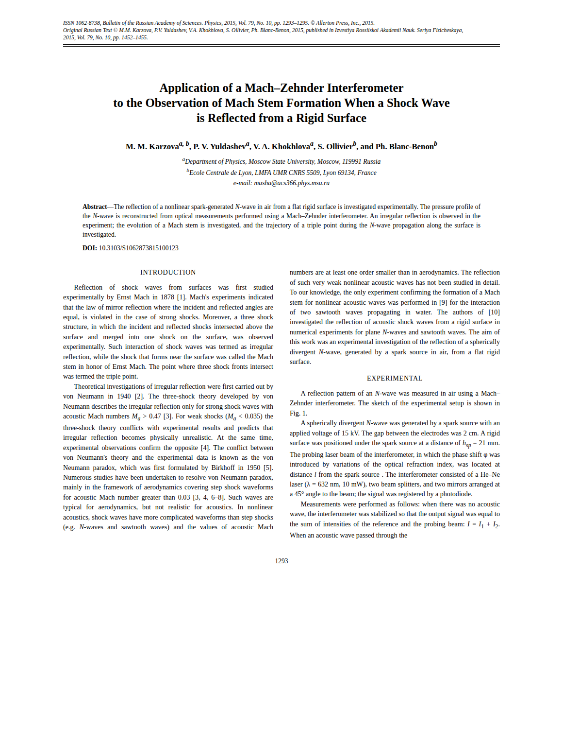ISSN 1062-8738, Bulletin of the Russian Academy of Sciences. Physics, 2015, Vol. 79, No. 10, pp. 1293–1295. © Allerton Press, Inc., 2015.
Original Russian Text © M.M. Karzova, P.V. Yuldashev, V.A. Khokhlova, S. Ollivier, Ph. Blanc-Benon, 2015, published in Izvestiya Rossiiskoi Akademii Nauk. Seriya Fizicheskaya,
2015, Vol. 79, No. 10, pp. 1452–1455.
Application of a Mach–Zehnder Interferometer
to the Observation of Mach Stem Formation When a Shock Wave
is Reflected from a Rigid Surface
M. M. Karzovaa, b, P. V. Yuldasheva, V. A. Khokhlovaa, S. Ollivierb, and Ph. Blanc-Benonb
aDepartment of Physics, Moscow State University, Moscow, 119991 Russia
bEcole Centrale de Lyon, LMFA UMR CNRS 5509, Lyon 69134, France
e-mail: masha@acs366.phys.msu.ru
Abstract—The reflection of a nonlinear spark-generated N-wave in air from a flat rigid surface is investigated experimentally. The pressure profile of the N-wave is reconstructed from optical measurements performed using a Mach–Zehnder interferometer. An irregular reflection is observed in the experiment; the evolution of a Mach stem is investigated, and the trajectory of a triple point during the N-wave propagation along the surface is investigated.
DOI: 10.3103/S1062873815100123
Introduction
Reflection of shock waves from surfaces was first studied experimentally by Ernst Mach in 1878 [1]. Mach's experiments indicated that the law of mirror reflection where the incident and reflected angles are equal, is violated in the case of strong shocks. Moreover, a three shock structure, in which the incident and reflected shocks intersected above the surface and merged into one shock on the surface, was observed experimentally. Such interaction of shock waves was termed as irregular reflection, while the shock that forms near the surface was called the Mach stem in honor of Ernst Mach. The point where three shock fronts intersect was termed the triple point.
Theoretical investigations of irregular reflection were first carried out by von Neumann in 1940 [2]. The three-shock theory developed by von Neumann describes the irregular reflection only for strong shock waves with acoustic Mach numbers Ma > 0.47 [3]. For weak shocks (Ma < 0.035) the three-shock theory conflicts with experimental results and predicts that irregular reflection becomes physically unrealistic. At the same time, experimental observations confirm the opposite [4]. The conflict between von Neumann's theory and the experimental data is known as the von Neumann paradox, which was first formulated by Birkhoff in 1950 [5]. Numerous studies have been undertaken to resolve von Neumann paradox, mainly in the framework of aerodynamics covering step shock waveforms for acoustic Mach number greater than 0.03 [3, 4, 6–8]. Such waves are typical for aerodynamics, but not realistic for acoustics. In nonlinear acoustics, shock waves have more complicated waveforms than step shocks (e.g. N-waves and sawtooth waves) and the values of acoustic Mach numbers are at least one order smaller than in aerodynamics. The reflection of such very weak nonlinear acoustic waves has not been studied in detail. To our knowledge, the only experiment confirming the formation of a Mach stem for nonlinear acoustic waves was performed in [9] for the interaction of two sawtooth waves propagating in water. The authors of [10] investigated the reflection of acoustic shock waves from a rigid surface in numerical experiments for plane N-waves and sawtooth waves. The aim of this work was an experimental investigation of the reflection of a spherically divergent N-wave, generated by a spark source in air, from a flat rigid surface.
Experimental
A reflection pattern of an N-wave was measured in air using a Mach–Zehnder interferometer. The sketch of the experimental setup is shown in Fig. 1.
A spherically divergent N-wave was generated by a spark source with an applied voltage of 15 kV. The gap between the electrodes was 2 cm. A rigid surface was positioned under the spark source at a distance of hsp = 21 mm. The probing laser beam of the interferometer, in which the phase shift φ was introduced by variations of the optical refraction index, was located at distance l from the spark source . The interferometer consisted of a He–Ne laser (λ = 632 nm, 10 mW), two beam splitters, and two mirrors arranged at a 45° angle to the beam; the signal was registered by a photodiode.
Measurements were performed as follows: when there was no acoustic wave, the interferometer was stabilized so that the output signal was equal to the sum of intensities of the reference and the probing beam: I = I1 + I2. When an acoustic wave passed through the
1293